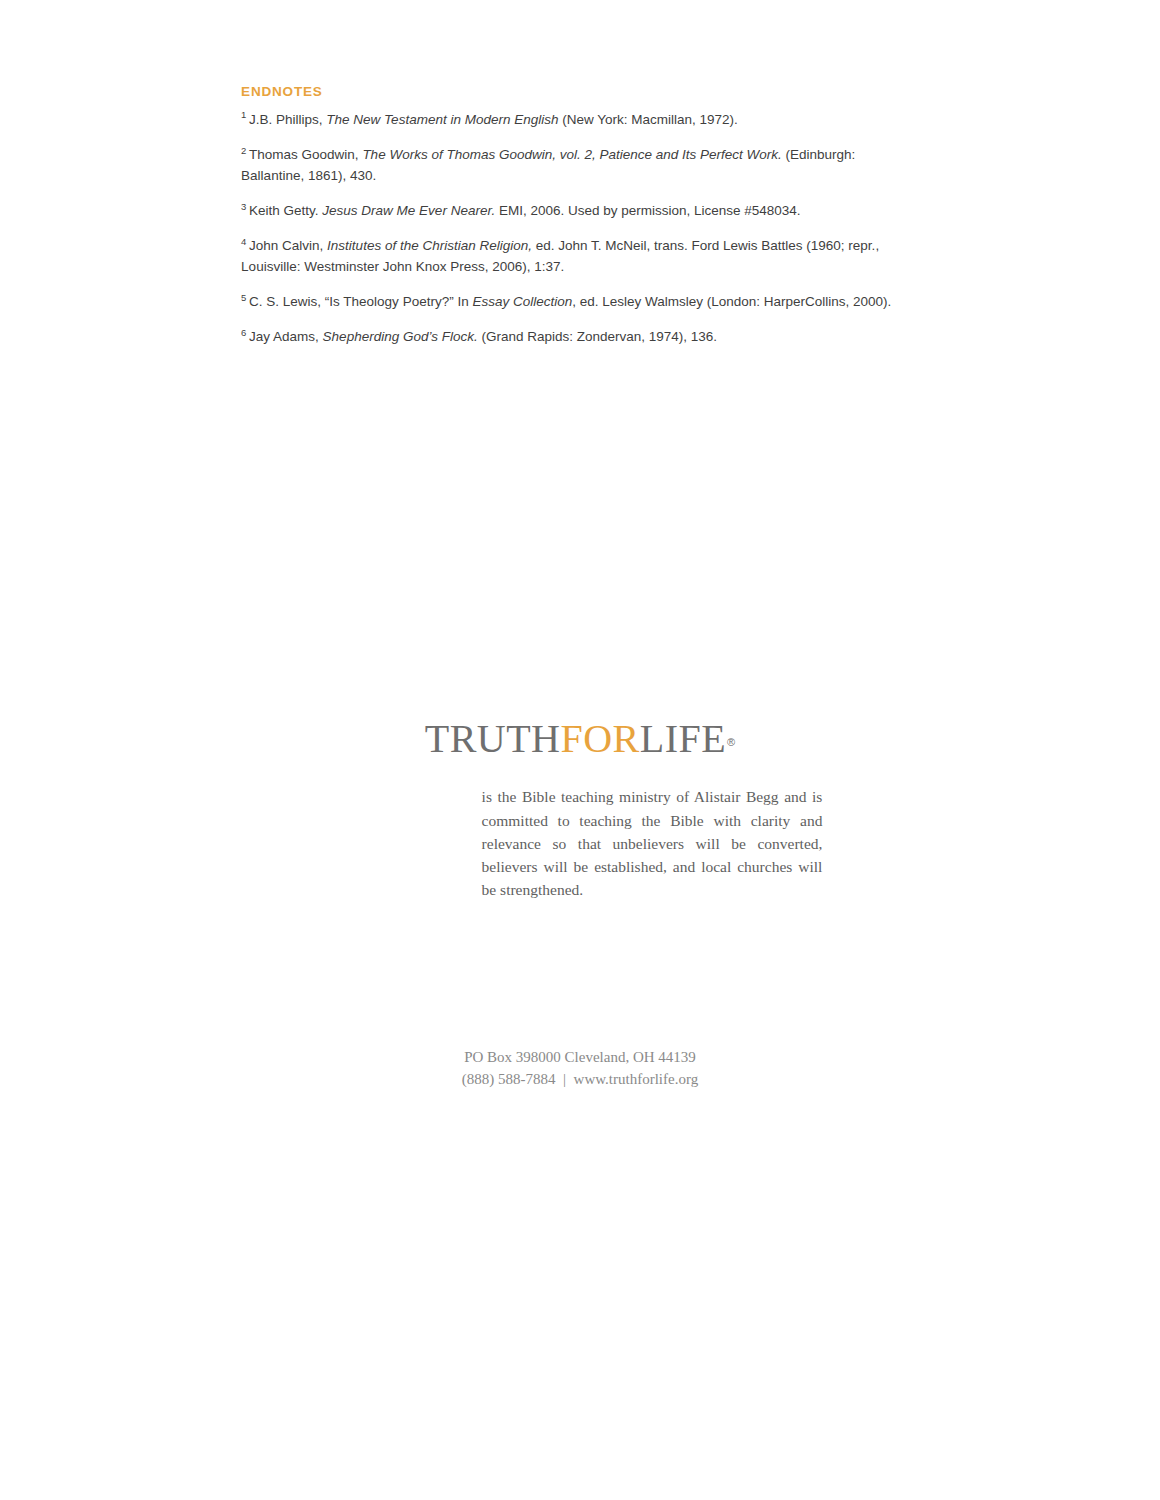Endnotes
1 J.B. Phillips, The New Testament in Modern English (New York: Macmillan, 1972).
2 Thomas Goodwin, The Works of Thomas Goodwin, vol. 2, Patience and Its Perfect Work. (Edinburgh: Ballantine, 1861), 430.
3 Keith Getty. Jesus Draw Me Ever Nearer. EMI, 2006. Used by permission, License #548034.
4 John Calvin, Institutes of the Christian Religion, ed. John T. McNeil, trans. Ford Lewis Battles (1960; repr., Louisville: Westminster John Knox Press, 2006), 1:37.
5 C. S. Lewis, “Is Theology Poetry?” In Essay Collection, ed. Lesley Walmsley (London: HarperCollins, 2000).
6 Jay Adams, Shepherding God’s Flock. (Grand Rapids: Zondervan, 1974), 136.
TRUTH FOR LIFE®
is the Bible teaching ministry of Alistair Begg and is committed to teaching the Bible with clarity and relevance so that unbelievers will be converted, believers will be established, and local churches will be strengthened.
PO Box 398000 Cleveland, OH 44139
(888) 588-7884 | www.truthforlife.org